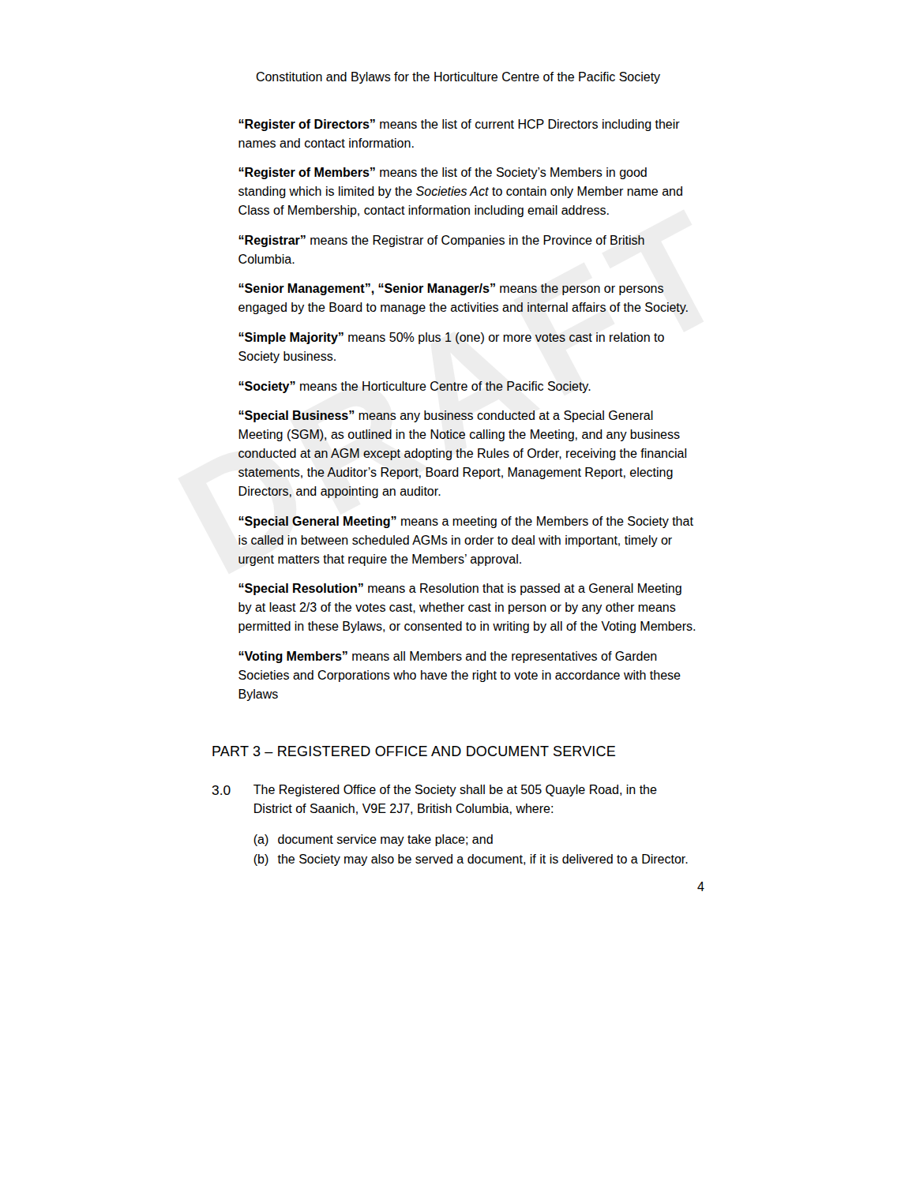DRAFT
Constitution and Bylaws for the Horticulture Centre of the Pacific Society
“Register of Directors” means the list of current HCP Directors including their names and contact information.
“Register of Members” means the list of the Society’s Members in good standing which is limited by the Societies Act to contain only Member name and Class of Membership, contact information including email address.
“Registrar” means the Registrar of Companies in the Province of British Columbia.
“Senior Management”, “Senior Manager/s” means the person or persons engaged by the Board to manage the activities and internal affairs of the Society.
“Simple Majority” means 50% plus 1 (one) or more votes cast in relation to Society business.
“Society” means the Horticulture Centre of the Pacific Society.
“Special Business” means any business conducted at a Special General Meeting (SGM), as outlined in the Notice calling the Meeting, and any business conducted at an AGM except adopting the Rules of Order, receiving the financial statements, the Auditor’s Report, Board Report, Management Report, electing Directors, and appointing an auditor.
“Special General Meeting” means a meeting of the Members of the Society that is called in between scheduled AGMs in order to deal with important, timely or urgent matters that require the Members’ approval.
“Special Resolution” means a Resolution that is passed at a General Meeting by at least 2/3 of the votes cast, whether cast in person or by any other means permitted in these Bylaws, or consented to in writing by all of the Voting Members.
“Voting Members” means all Members and the representatives of Garden Societies and Corporations who have the right to vote in accordance with these Bylaws
PART 3 – REGISTERED OFFICE AND DOCUMENT SERVICE
3.0
The Registered Office of the Society shall be at 505 Quayle Road, in the District of Saanich, V9E 2J7, British Columbia, where:
(a)
document service may take place; and
(b)
the Society may also be served a document, if it is delivered to a Director.
4